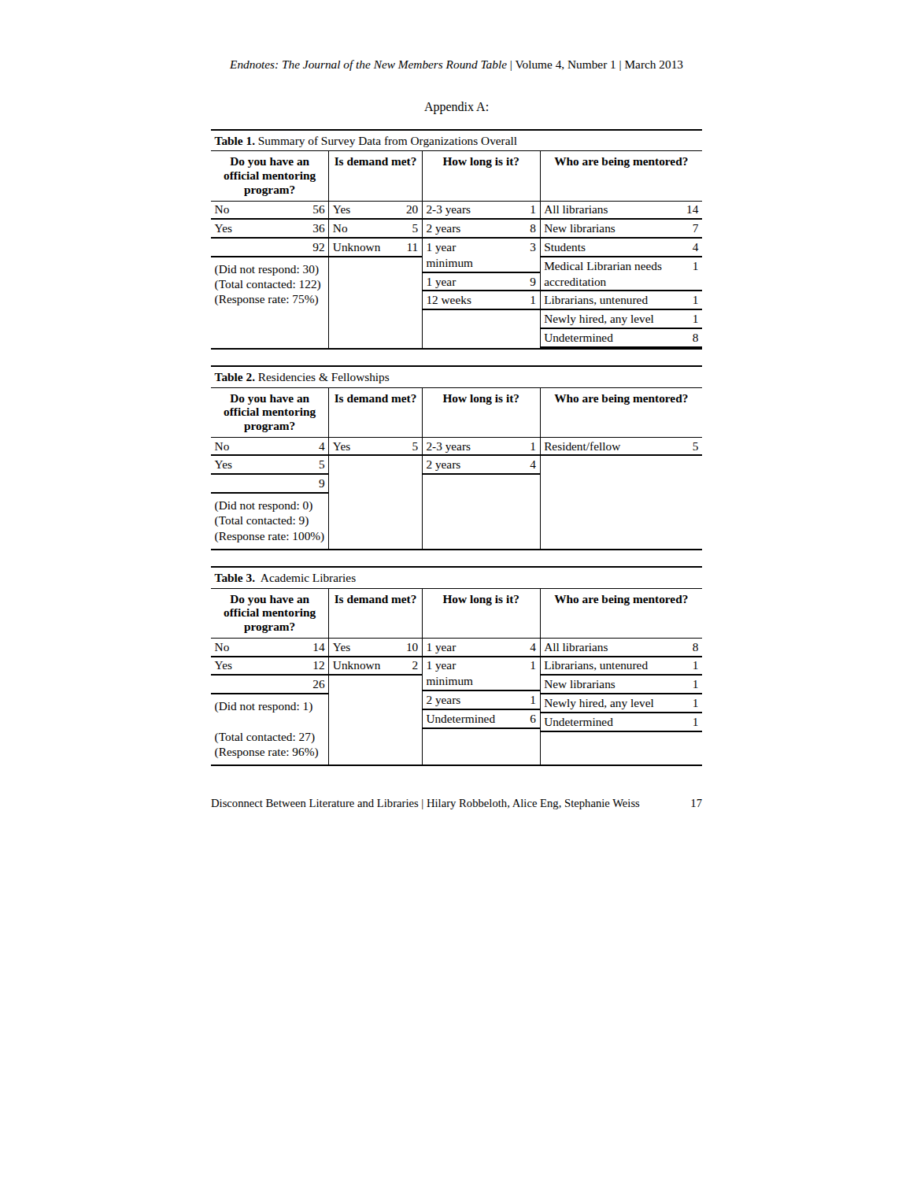Endnotes: The Journal of the New Members Round Table | Volume 4, Number 1 | March 2013
Appendix A:
Table 1. Summary of Survey Data from Organizations Overall
| Do you have an official mentoring program? | Is demand met? | How long is it? | Who are being mentored? |
| --- | --- | --- | --- |
| / No / 56 / / Yes / 36 / / / 92 / (Did not respond: 30) (Total contacted: 122) (Response rate: 75%) | / Yes / 20 / / No / 5 / / Unknown / 11 / | / 2-3 years / 1 / / 2 years / 8 / / 1 year minimum / 3 / / 1 year / 9 / / 12 weeks / 1 / | / All librarians / 14 / / New librarians / 7 / / Students / 4 / / Medical Librarian needs accreditation / 1 / / Librarians, untenured / 1 / / Newly hired, any level / 1 / / Undetermined / 8 / |
Table 2. Residencies & Fellowships
| Do you have an official mentoring program? | Is demand met? | How long is it? | Who are being mentored? |
| --- | --- | --- | --- |
| / No / 4 / / Yes / 5 / / / 9 / (Did not respond: 0) (Total contacted: 9) (Response rate: 100%) | / Yes / 5 / | / 2-3 years / 1 / / 2 years / 4 / | / Resident/fellow / 5 / |
Table 3. Academic Libraries
| Do you have an official mentoring program? | Is demand met? | How long is it? | Who are being mentored? |
| --- | --- | --- | --- |
| / No / 14 / / Yes / 12 / / / 26 / (Did not respond: 1) (Total contacted: 27) (Response rate: 96%) | / Yes / 10 / / Unknown / 2 / | / 1 year / 4 / / 1 year minimum / 1 / / 2 years / 1 / / Undetermined / 6 / | / All librarians / 8 / / Librarians, untenured / 1 / / New librarians / 1 / / Newly hired, any level / 1 / / Undetermined / 1 / |
Disconnect Between Literature and Libraries | Hilary Robbeloth, Alice Eng, Stephanie Weiss
17